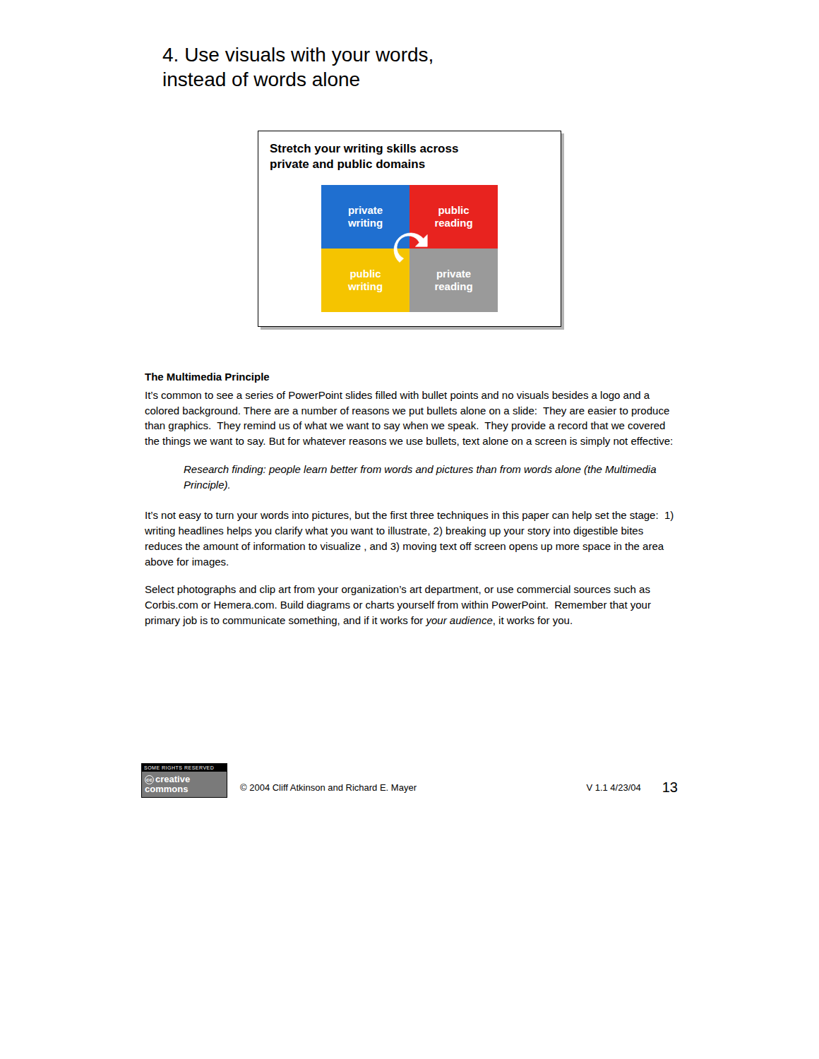4. Use visuals with your words,
instead of words alone
Stretch your writing skills across
private and public domains
| private writing | public reading |
| public writing | private reading |
The Multimedia Principle
It’s common to see a series of PowerPoint slides filled with bullet points and no visuals besides a logo and a colored background. There are a number of reasons we put bullets alone on a slide: They are easier to produce than graphics. They remind us of what we want to say when we speak. They provide a record that we covered the things we want to say. But for whatever reasons we use bullets, text alone on a screen is simply not effective:
Research finding: people learn better from words and pictures than from words alone (the Multimedia Principle).
It’s not easy to turn your words into pictures, but the first three techniques in this paper can help set the stage: 1) writing headlines helps you clarify what you want to illustrate, 2) breaking up your story into digestible bites reduces the amount of information to visualize , and 3) moving text off screen opens up more space in the area above for images.
Select photographs and clip art from your organization’s art department, or use commercial sources such as Corbis.com or Hemera.com. Build diagrams or charts yourself from within PowerPoint. Remember that your primary job is to communicate something, and if it works for your audience, it works for you.
SOME RIGHTS RESERVED
cccreative
commons
© 2004 Cliff Atkinson and Richard E. Mayer
V 1.1 4/23/04
13